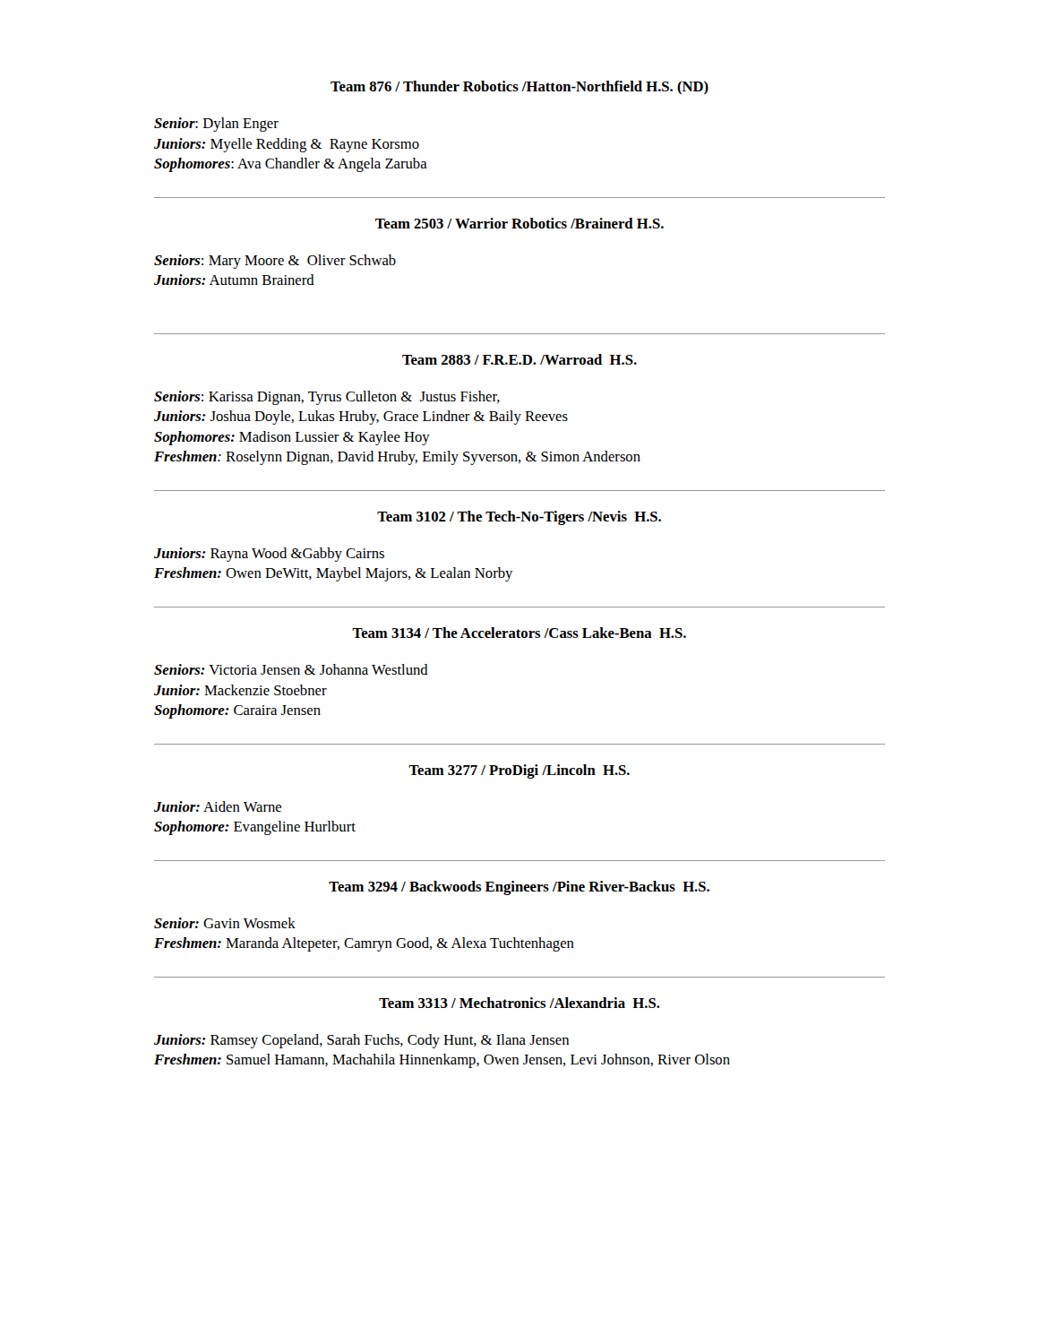Team 876 / Thunder Robotics /Hatton-Northfield H.S. (ND)
Senior: Dylan Enger
Juniors: Myelle Redding & Rayne Korsmo
Sophomores: Ava Chandler & Angela Zaruba
Team 2503 / Warrior Robotics /Brainerd H.S.
Seniors: Mary Moore & Oliver Schwab
Juniors: Autumn Brainerd
Team 2883 / F.R.E.D. /Warroad H.S.
Seniors: Karissa Dignan, Tyrus Culleton & Justus Fisher,
Juniors: Joshua Doyle, Lukas Hruby, Grace Lindner & Baily Reeves
Sophomores: Madison Lussier & Kaylee Hoy
Freshmen: Roselynn Dignan, David Hruby, Emily Syverson, & Simon Anderson
Team 3102 / The Tech-No-Tigers /Nevis H.S.
Juniors: Rayna Wood &Gabby Cairns
Freshmen: Owen DeWitt, Maybel Majors, & Lealan Norby
Team 3134 / The Accelerators /Cass Lake-Bena H.S.
Seniors: Victoria Jensen & Johanna Westlund
Junior: Mackenzie Stoebner
Sophomore: Caraira Jensen
Team 3277 / ProDigi /Lincoln H.S.
Junior: Aiden Warne
Sophomore: Evangeline Hurlburt
Team 3294 / Backwoods Engineers /Pine River-Backus H.S.
Senior: Gavin Wosmek
Freshmen: Maranda Altepeter, Camryn Good, & Alexa Tuchtenhagen
Team 3313 / Mechatronics /Alexandria H.S.
Juniors: Ramsey Copeland, Sarah Fuchs, Cody Hunt, & Ilana Jensen
Freshmen: Samuel Hamann, Machahila Hinnenkamp, Owen Jensen, Levi Johnson, River Olson